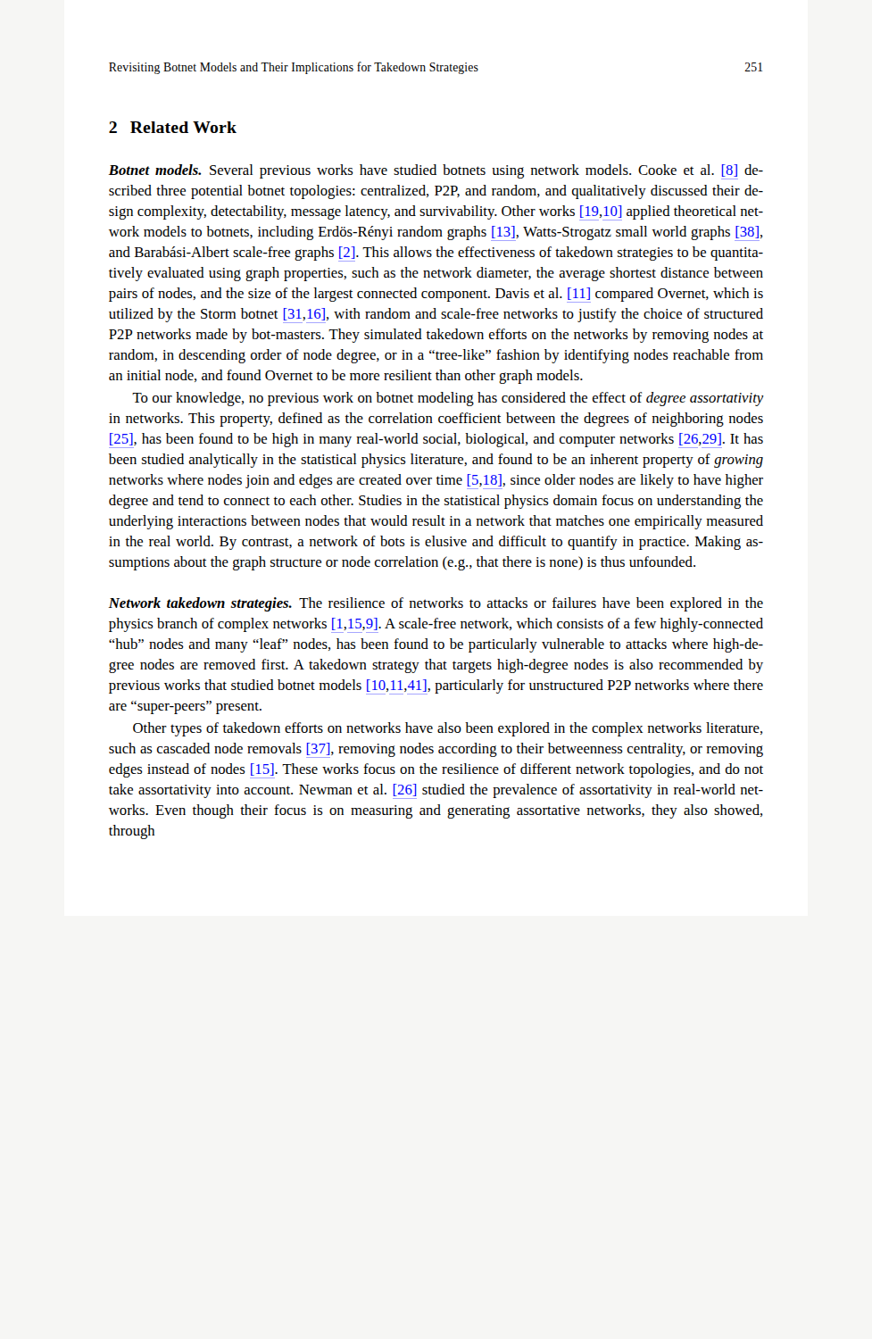Revisiting Botnet Models and Their Implications for Takedown Strategies 251
2 Related Work
Botnet models. Several previous works have studied botnets using network models. Cooke et al. [8] described three potential botnet topologies: centralized, P2P, and random, and qualitatively discussed their design complexity, detectability, message latency, and survivability. Other works [19,10] applied theoretical network models to botnets, including Erdös-Rényi random graphs [13], Watts-Strogatz small world graphs [38], and Barabási-Albert scale-free graphs [2]. This allows the effectiveness of takedown strategies to be quantitatively evaluated using graph properties, such as the network diameter, the average shortest distance between pairs of nodes, and the size of the largest connected component. Davis et al. [11] compared Overnet, which is utilized by the Storm botnet [31,16], with random and scale-free networks to justify the choice of structured P2P networks made by bot-masters. They simulated takedown efforts on the networks by removing nodes at random, in descending order of node degree, or in a “tree-like” fashion by identifying nodes reachable from an initial node, and found Overnet to be more resilient than other graph models.
To our knowledge, no previous work on botnet modeling has considered the effect of degree assortativity in networks. This property, defined as the correlation coefficient between the degrees of neighboring nodes [25], has been found to be high in many real-world social, biological, and computer networks [26,29]. It has been studied analytically in the statistical physics literature, and found to be an inherent property of growing networks where nodes join and edges are created over time [5,18], since older nodes are likely to have higher degree and tend to connect to each other. Studies in the statistical physics domain focus on understanding the underlying interactions between nodes that would result in a network that matches one empirically measured in the real world. By contrast, a network of bots is elusive and difficult to quantify in practice. Making assumptions about the graph structure or node correlation (e.g., that there is none) is thus unfounded.
Network takedown strategies. The resilience of networks to attacks or failures have been explored in the physics branch of complex networks [1,15,9]. A scale-free network, which consists of a few highly-connected “hub” nodes and many “leaf” nodes, has been found to be particularly vulnerable to attacks where high-degree nodes are removed first. A takedown strategy that targets high-degree nodes is also recommended by previous works that studied botnet models [10,11,41], particularly for unstructured P2P networks where there are “super-peers” present.
Other types of takedown efforts on networks have also been explored in the complex networks literature, such as cascaded node removals [37], removing nodes according to their betweenness centrality, or removing edges instead of nodes [15]. These works focus on the resilience of different network topologies, and do not take assortativity into account. Newman et al. [26] studied the prevalence of assortativity in real-world networks. Even though their focus is on measuring and generating assortative networks, they also showed, through